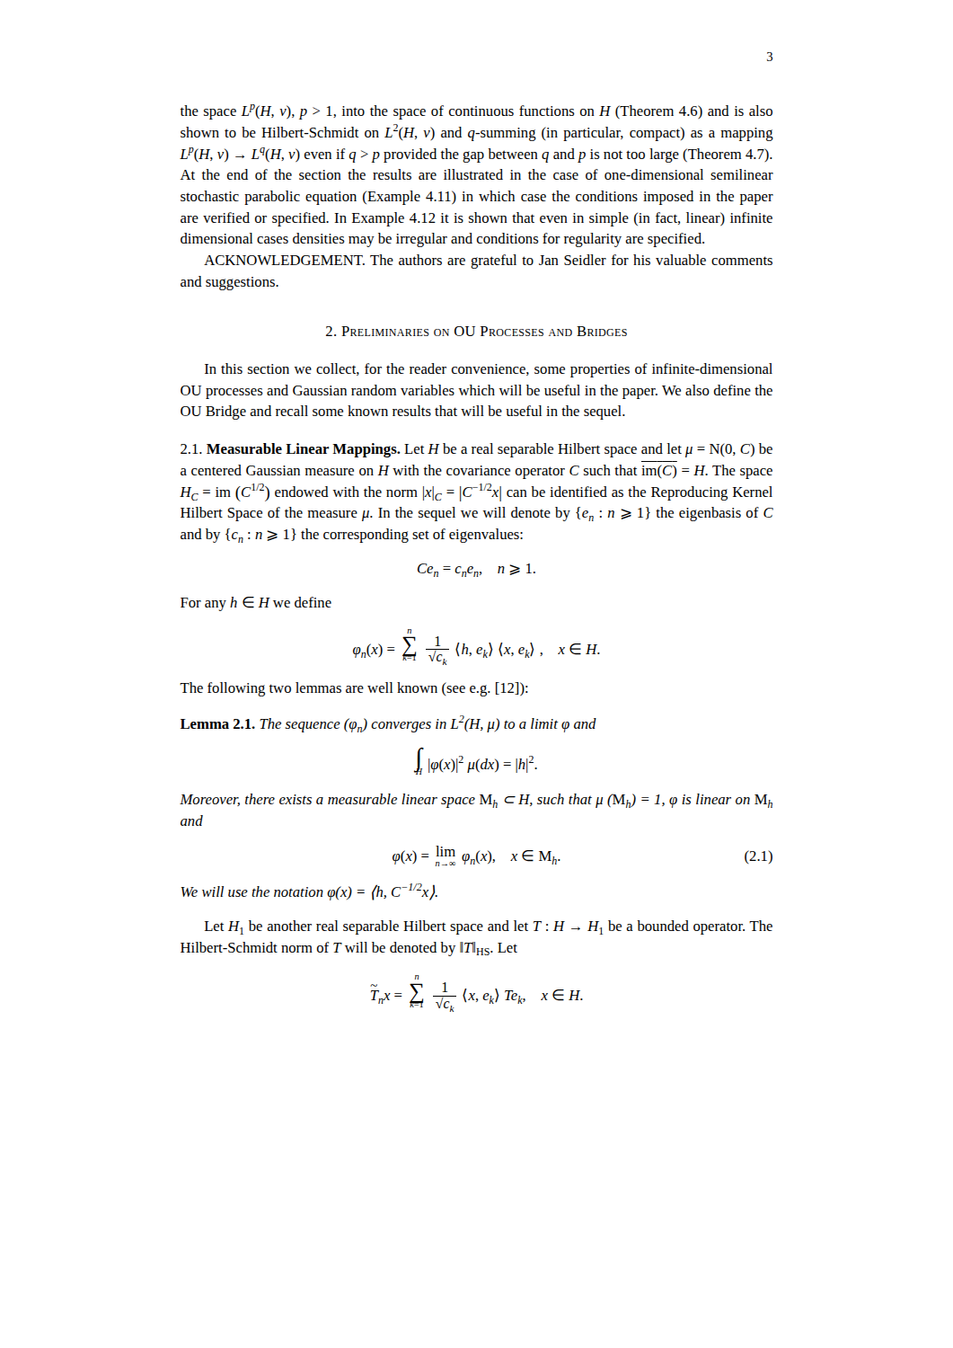3
the space Lp(H, ν), p > 1, into the space of continuous functions on H (Theorem 4.6) and is also shown to be Hilbert-Schmidt on L2(H, ν) and q-summing (in particular, compact) as a mapping Lp(H, ν) → Lq(H, ν) even if q > p provided the gap between q and p is not too large (Theorem 4.7). At the end of the section the results are illustrated in the case of one-dimensional semilinear stochastic parabolic equation (Example 4.11) in which case the conditions imposed in the paper are verified or specified. In Example 4.12 it is shown that even in simple (in fact, linear) infinite dimensional cases densities may be irregular and conditions for regularity are specified.
ACKNOWLEDGEMENT. The authors are grateful to Jan Seidler for his valuable comments and suggestions.
2. Preliminaries on OU Processes and Bridges
In this section we collect, for the reader convenience, some properties of infinite-dimensional OU processes and Gaussian random variables which will be useful in the paper. We also define the OU Bridge and recall some known results that will be useful in the sequel.
2.1. Measurable Linear Mappings. Let H be a real separable Hilbert space and let μ = N(0, C) be a centered Gaussian measure on H with the covariance operator C such that im(C) = H. The space HC = im (C1/2) endowed with the norm |x|C = |C−1/2x| can be identified as the Reproducing Kernel Hilbert Space of the measure μ. In the sequel we will denote by {en : n ⩾ 1} the eigenbasis of C and by {cn : n ⩾ 1} the corresponding set of eigenvalues:
Cen = cnen, n ⩾ 1.
For any h ∈ H we define
φn(x) = n∑k=1 1√ck ⟨h, ek⟩ ⟨x, ek⟩ , x ∈ H.
The following two lemmas are well known (see e.g. [12]):
Lemma 2.1. The sequence (φn) converges in L2(H, μ) to a limit φ and
∫H |φ(x)|2 μ(dx) = |h|2.
Moreover, there exists a measurable linear space Mh ⊂ H, such that μ (Mh) = 1, φ is linear on Mh and
φ(x) = lim n→∞ φn(x), x ∈ Mh. (2.1)
We will use the notation φ(x) = ⟨h, C−1/2x⟩.
Let H1 be another real separable Hilbert space and let T : H → H1 be a bounded operator. The Hilbert-Schmidt norm of T will be denoted by ‖T‖HS. Let
Tnx = n∑k=1 1√ck ⟨x, ek⟩ Tek, x ∈ H.